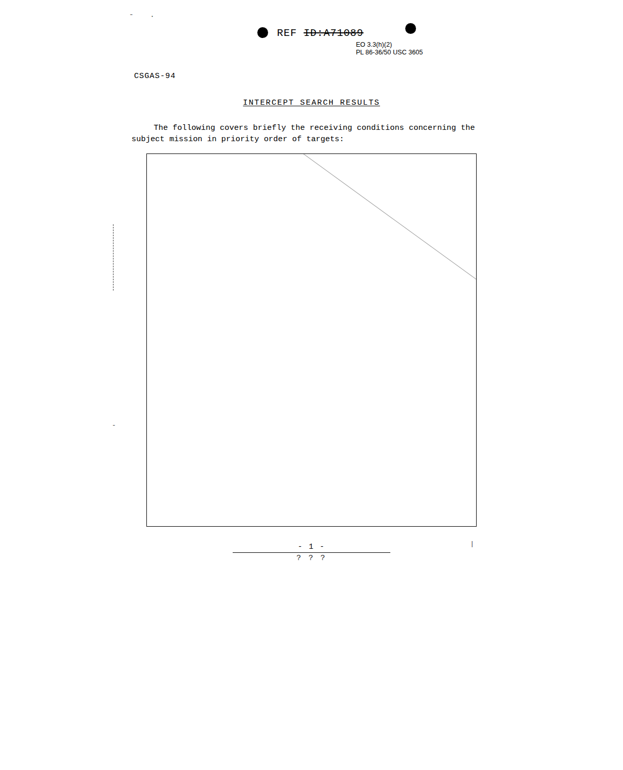- .
REF ID:A71089
EO 3.3(h)(2)
PL 86-36/50 USC 3605
CSGAS-94
INTERCEPT SEARCH RESULTS
The following covers briefly the receiving conditions concerning the subject mission in priority order of targets:
-
- 1 -
? ? ?
|